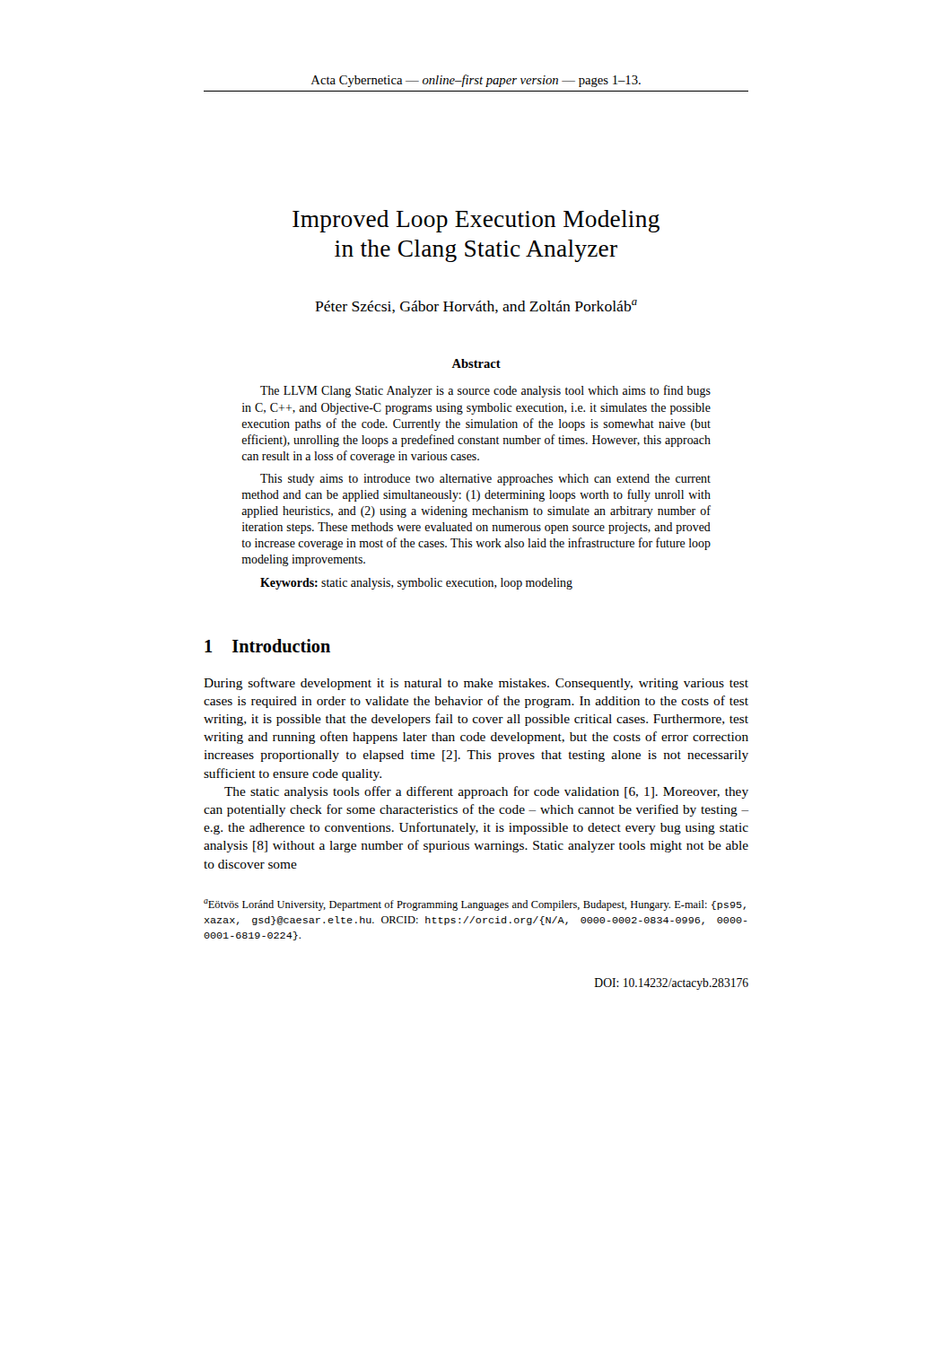Acta Cybernetica — online–first paper version — pages 1–13.
Improved Loop Execution Modeling
in the Clang Static Analyzer
Péter Szécsi, Gábor Horváth, and Zoltán Porkolába
Abstract
The LLVM Clang Static Analyzer is a source code analysis tool which aims to find bugs in C, C++, and Objective-C programs using symbolic execution, i.e. it simulates the possible execution paths of the code. Currently the simulation of the loops is somewhat naive (but efficient), unrolling the loops a predefined constant number of times. However, this approach can result in a loss of coverage in various cases.
This study aims to introduce two alternative approaches which can extend the current method and can be applied simultaneously: (1) determining loops worth to fully unroll with applied heuristics, and (2) using a widening mechanism to simulate an arbitrary number of iteration steps. These methods were evaluated on numerous open source projects, and proved to increase coverage in most of the cases. This work also laid the infrastructure for future loop modeling improvements.
Keywords: static analysis, symbolic execution, loop modeling
1 Introduction
During software development it is natural to make mistakes. Consequently, writing various test cases is required in order to validate the behavior of the program. In addition to the costs of test writing, it is possible that the developers fail to cover all possible critical cases. Furthermore, test writing and running often happens later than code development, but the costs of error correction increases proportionally to elapsed time [2]. This proves that testing alone is not necessarily sufficient to ensure code quality.
The static analysis tools offer a different approach for code validation [6, 1]. Moreover, they can potentially check for some characteristics of the code – which cannot be verified by testing – e.g. the adherence to conventions. Unfortunately, it is impossible to detect every bug using static analysis [8] without a large number of spurious warnings. Static analyzer tools might not be able to discover some
a Eötvös Loránd University, Department of Programming Languages and Compilers, Budapest, Hungary. E-mail: {ps95, xazax, gsd}@caesar.elte.hu. ORCID: https://orcid.org/{N/A, 0000-0002-0834-0996, 0000-0001-6819-0224}.
DOI: 10.14232/actacyb.283176